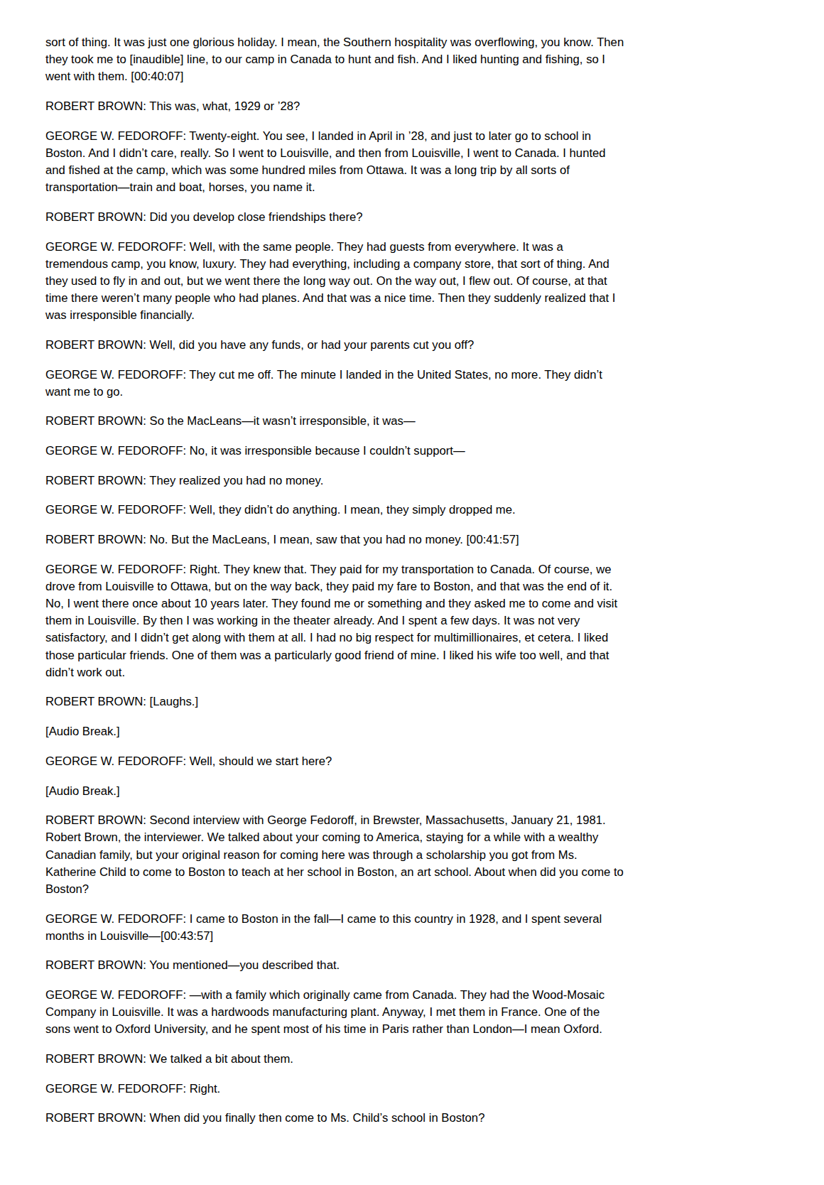sort of thing. It was just one glorious holiday. I mean, the Southern hospitality was overflowing, you know. Then they took me to [inaudible] line, to our camp in Canada to hunt and fish. And I liked hunting and fishing, so I went with them. [00:40:07]
ROBERT BROWN: This was, what, 1929 or ’28?
GEORGE W. FEDOROFF: Twenty-eight. You see, I landed in April in ’28, and just to later go to school in Boston. And I didn’t care, really. So I went to Louisville, and then from Louisville, I went to Canada. I hunted and fished at the camp, which was some hundred miles from Ottawa. It was a long trip by all sorts of transportation—train and boat, horses, you name it.
ROBERT BROWN: Did you develop close friendships there?
GEORGE W. FEDOROFF: Well, with the same people. They had guests from everywhere. It was a tremendous camp, you know, luxury. They had everything, including a company store, that sort of thing. And they used to fly in and out, but we went there the long way out. On the way out, I flew out. Of course, at that time there weren’t many people who had planes. And that was a nice time. Then they suddenly realized that I was irresponsible financially.
ROBERT BROWN: Well, did you have any funds, or had your parents cut you off?
GEORGE W. FEDOROFF: They cut me off. The minute I landed in the United States, no more. They didn’t want me to go.
ROBERT BROWN: So the MacLeans—it wasn’t irresponsible, it was—
GEORGE W. FEDOROFF: No, it was irresponsible because I couldn’t support—
ROBERT BROWN: They realized you had no money.
GEORGE W. FEDOROFF: Well, they didn’t do anything. I mean, they simply dropped me.
ROBERT BROWN: No. But the MacLeans, I mean, saw that you had no money. [00:41:57]
GEORGE W. FEDOROFF: Right. They knew that. They paid for my transportation to Canada. Of course, we drove from Louisville to Ottawa, but on the way back, they paid my fare to Boston, and that was the end of it. No, I went there once about 10 years later. They found me or something and they asked me to come and visit them in Louisville. By then I was working in the theater already. And I spent a few days. It was not very satisfactory, and I didn’t get along with them at all. I had no big respect for multimillionaires, et cetera. I liked those particular friends. One of them was a particularly good friend of mine. I liked his wife too well, and that didn’t work out.
ROBERT BROWN: [Laughs.]
[Audio Break.]
GEORGE W. FEDOROFF: Well, should we start here?
[Audio Break.]
ROBERT BROWN: Second interview with George Fedoroff, in Brewster, Massachusetts, January 21, 1981. Robert Brown, the interviewer. We talked about your coming to America, staying for a while with a wealthy Canadian family, but your original reason for coming here was through a scholarship you got from Ms. Katherine Child to come to Boston to teach at her school in Boston, an art school. About when did you come to Boston?
GEORGE W. FEDOROFF: I came to Boston in the fall—I came to this country in 1928, and I spent several months in Louisville—[00:43:57]
ROBERT BROWN: You mentioned—you described that.
GEORGE W. FEDOROFF: —with a family which originally came from Canada. They had the Wood-Mosaic Company in Louisville. It was a hardwoods manufacturing plant. Anyway, I met them in France. One of the sons went to Oxford University, and he spent most of his time in Paris rather than London—I mean Oxford.
ROBERT BROWN: We talked a bit about them.
GEORGE W. FEDOROFF: Right.
ROBERT BROWN: When did you finally then come to Ms. Child’s school in Boston?